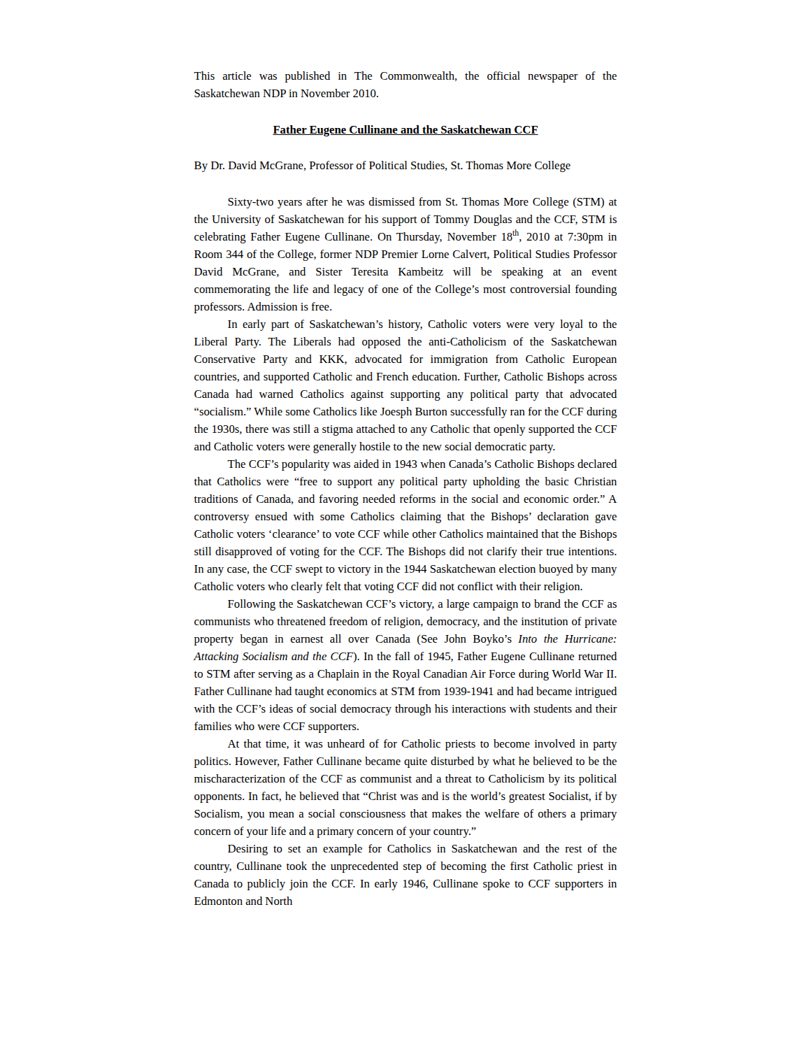This article was published in The Commonwealth, the official newspaper of the Saskatchewan NDP in November 2010.
Father Eugene Cullinane and the Saskatchewan CCF
By Dr. David McGrane, Professor of Political Studies, St. Thomas More College
Sixty-two years after he was dismissed from St. Thomas More College (STM) at the University of Saskatchewan for his support of Tommy Douglas and the CCF, STM is celebrating Father Eugene Cullinane. On Thursday, November 18th, 2010 at 7:30pm in Room 344 of the College, former NDP Premier Lorne Calvert, Political Studies Professor David McGrane, and Sister Teresita Kambeitz will be speaking at an event commemorating the life and legacy of one of the College’s most controversial founding professors. Admission is free.
In early part of Saskatchewan’s history, Catholic voters were very loyal to the Liberal Party. The Liberals had opposed the anti-Catholicism of the Saskatchewan Conservative Party and KKK, advocated for immigration from Catholic European countries, and supported Catholic and French education. Further, Catholic Bishops across Canada had warned Catholics against supporting any political party that advocated “socialism.” While some Catholics like Joesph Burton successfully ran for the CCF during the 1930s, there was still a stigma attached to any Catholic that openly supported the CCF and Catholic voters were generally hostile to the new social democratic party.
The CCF’s popularity was aided in 1943 when Canada’s Catholic Bishops declared that Catholics were “free to support any political party upholding the basic Christian traditions of Canada, and favoring needed reforms in the social and economic order.” A controversy ensued with some Catholics claiming that the Bishops’ declaration gave Catholic voters ‘clearance’ to vote CCF while other Catholics maintained that the Bishops still disapproved of voting for the CCF. The Bishops did not clarify their true intentions. In any case, the CCF swept to victory in the 1944 Saskatchewan election buoyed by many Catholic voters who clearly felt that voting CCF did not conflict with their religion.
Following the Saskatchewan CCF’s victory, a large campaign to brand the CCF as communists who threatened freedom of religion, democracy, and the institution of private property began in earnest all over Canada (See John Boyko’s Into the Hurricane: Attacking Socialism and the CCF). In the fall of 1945, Father Eugene Cullinane returned to STM after serving as a Chaplain in the Royal Canadian Air Force during World War II. Father Cullinane had taught economics at STM from 1939-1941 and had became intrigued with the CCF’s ideas of social democracy through his interactions with students and their families who were CCF supporters.
At that time, it was unheard of for Catholic priests to become involved in party politics. However, Father Cullinane became quite disturbed by what he believed to be the mischaracterization of the CCF as communist and a threat to Catholicism by its political opponents. In fact, he believed that “Christ was and is the world’s greatest Socialist, if by Socialism, you mean a social consciousness that makes the welfare of others a primary concern of your life and a primary concern of your country.”
Desiring to set an example for Catholics in Saskatchewan and the rest of the country, Cullinane took the unprecedented step of becoming the first Catholic priest in Canada to publicly join the CCF. In early 1946, Cullinane spoke to CCF supporters in Edmonton and North